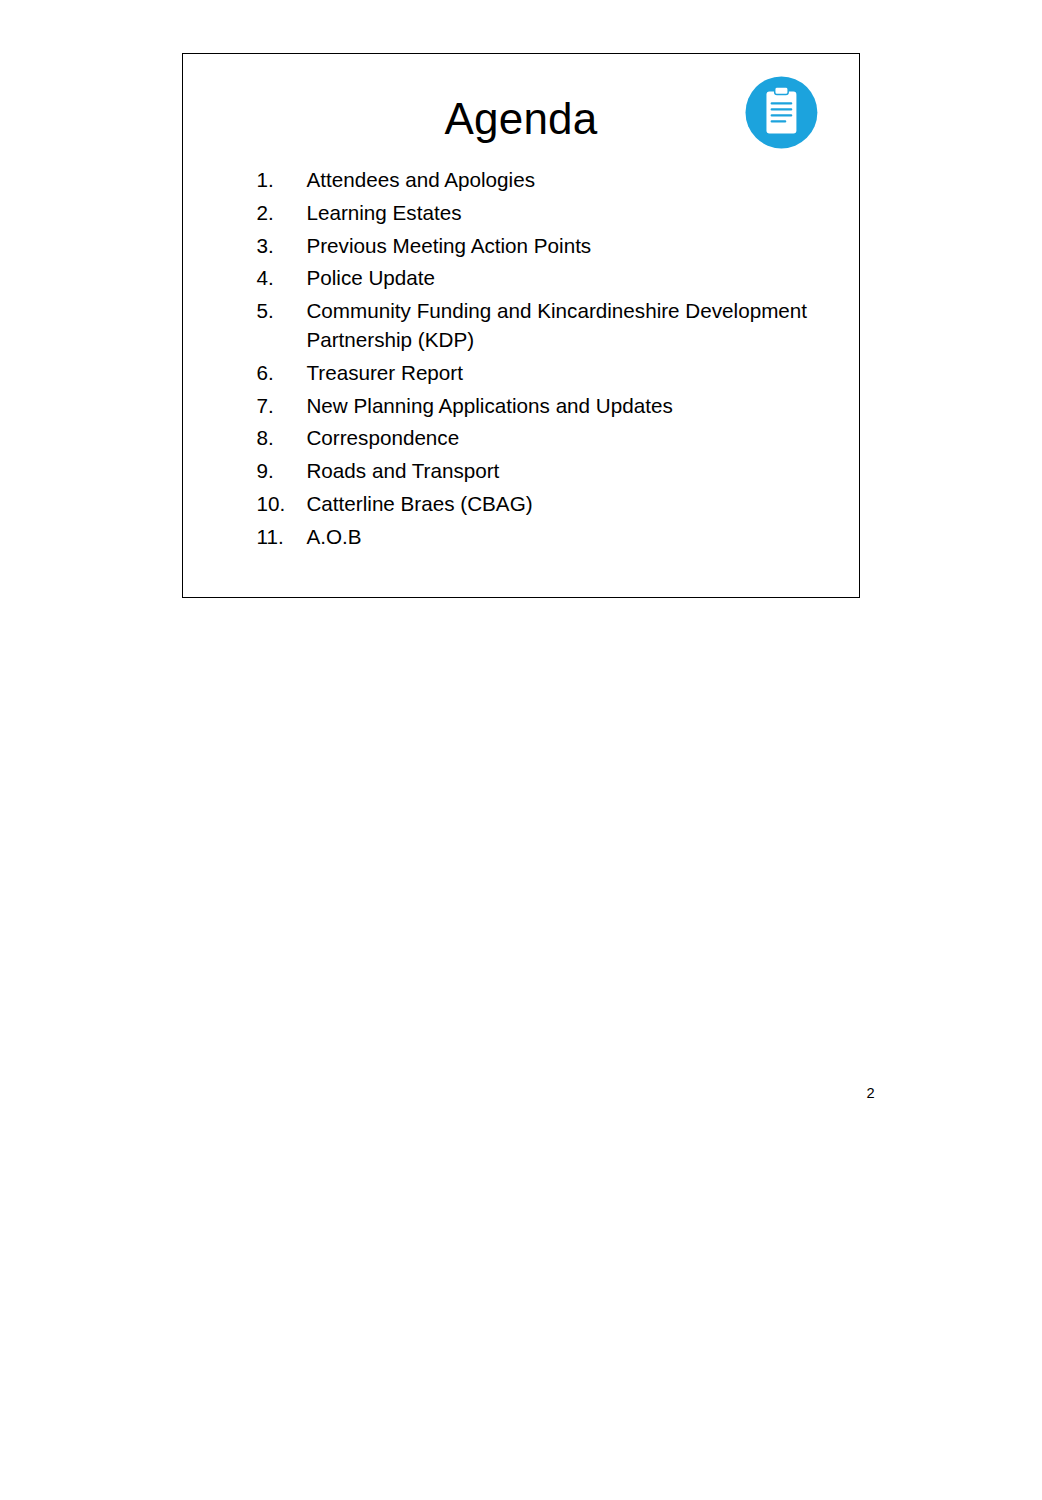Agenda
Attendees and Apologies
Learning Estates
Previous Meeting Action Points
Police Update
Community Funding and Kincardineshire DevelopmentPartnership (KDP)
Treasurer Report
New Planning Applications and Updates
Correspondence
Roads and Transport
Catterline Braes (CBAG)
A.O.B
2